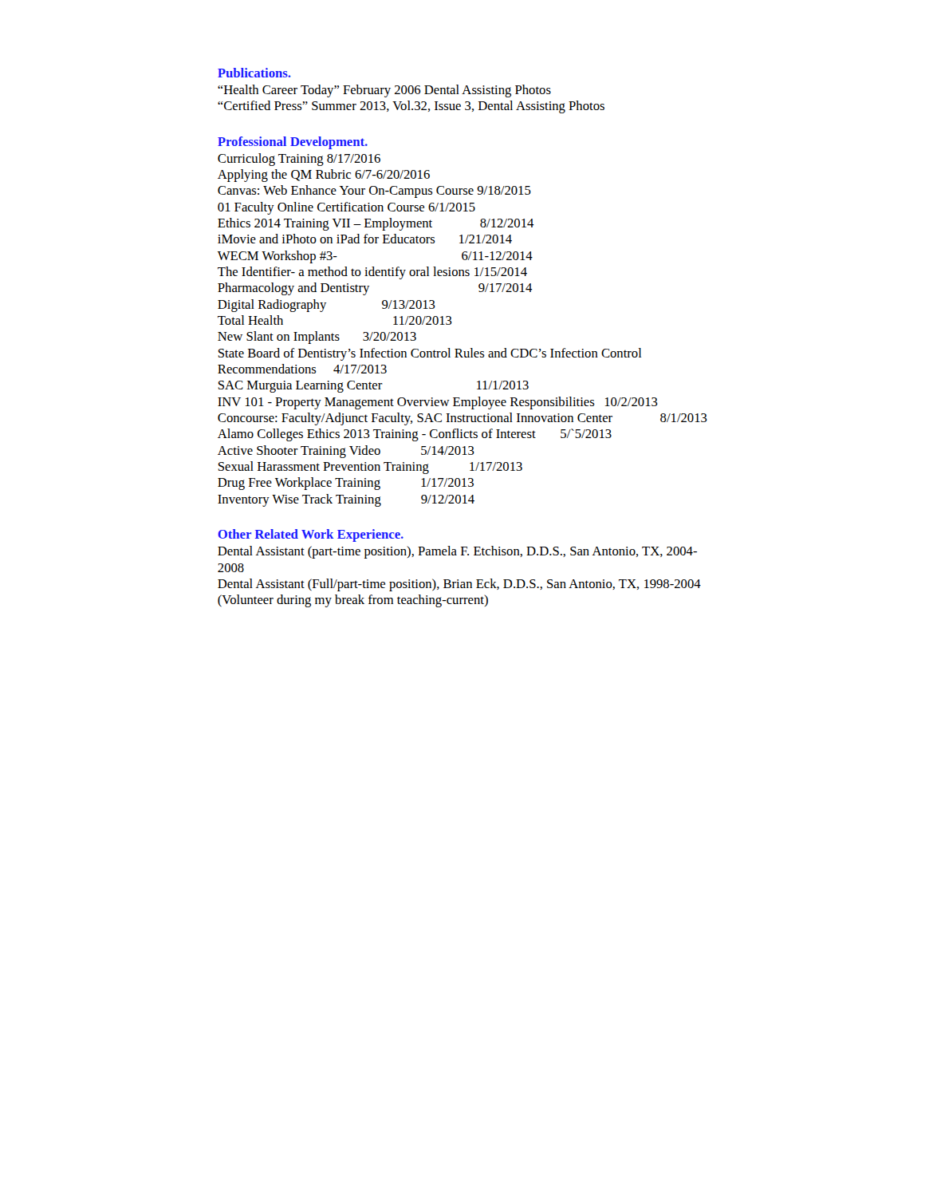Publications.
“Health Career Today” February 2006 Dental Assisting Photos
“Certified Press” Summer 2013, Vol.32, Issue 3, Dental Assisting Photos
Professional Development.
Curriculog Training 8/17/2016
Applying the QM Rubric 6/7-6/20/2016
Canvas: Web Enhance Your On-Campus Course 9/18/2015
01 Faculty Online Certification Course 6/1/2015
Ethics 2014 Training VII – Employment 8/12/2014
iMovie and iPhoto on iPad for Educators 1/21/2014
WECM Workshop #3- 6/11-12/2014
The Identifier- a method to identify oral lesions 1/15/2014
Pharmacology and Dentistry 9/17/2014
Digital Radiography 9/13/2013
Total Health 11/20/2013
New Slant on Implants 3/20/2013
State Board of Dentistry’s Infection Control Rules and CDC’s Infection Control Recommendations 4/17/2013
SAC Murguia Learning Center 11/1/2013
INV 101 - Property Management Overview Employee Responsibilities 10/2/2013
Concourse: Faculty/Adjunct Faculty, SAC Instructional Innovation Center 8/1/2013
Alamo Colleges Ethics 2013 Training - Conflicts of Interest 5/`5/2013
Active Shooter Training Video 5/14/2013
Sexual Harassment Prevention Training 1/17/2013
Drug Free Workplace Training 1/17/2013
Inventory Wise Track Training 9/12/2014
Other Related Work Experience.
Dental Assistant (part-time position), Pamela F. Etchison, D.D.S., San Antonio, TX, 2004-2008
Dental Assistant (Full/part-time position), Brian Eck, D.D.S., San Antonio, TX, 1998-2004 (Volunteer during my break from teaching-current)